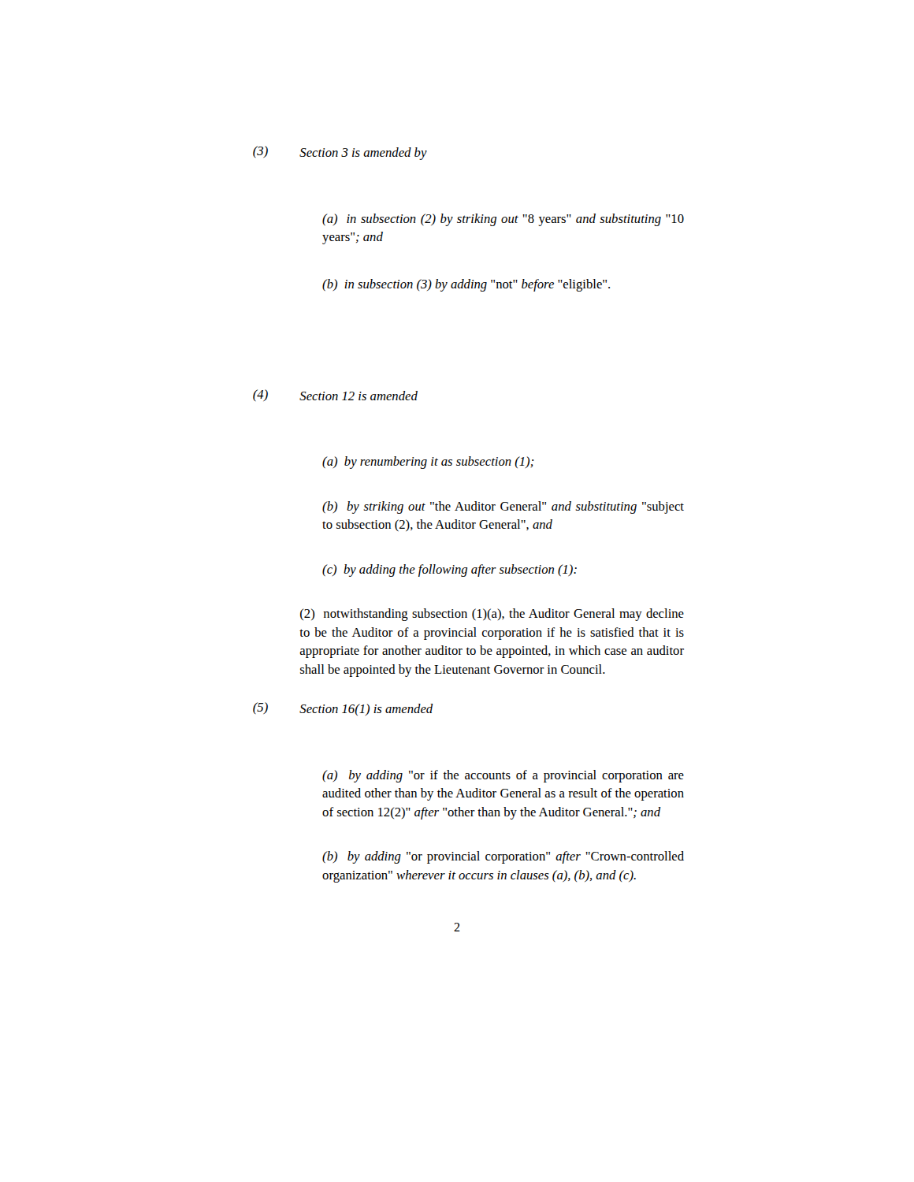(3)
Section 3 is amended by
(a) in subsection (2) by striking out "8 years" and substituting "10 years"; and
(b) in subsection (3) by adding "not" before "eligible".
(4)
Section 12 is amended
(a) by renumbering it as subsection (1);
(b) by striking out "the Auditor General" and substituting "subject to subsection (2), the Auditor General", and
(c) by adding the following after subsection (1):
(2) notwithstanding subsection (1)(a), the Auditor General may decline to be the Auditor of a provincial corporation if he is satisfied that it is appropriate for another auditor to be appointed, in which case an auditor shall be appointed by the Lieutenant Governor in Council.
(5)
Section 16(1) is amended
(a) by adding "or if the accounts of a provincial corporation are audited other than by the Auditor General as a result of the operation of section 12(2)" after "other than by the Auditor General."; and
(b) by adding "or provincial corporation" after "Crown-controlled organization" wherever it occurs in clauses (a), (b), and (c).
2